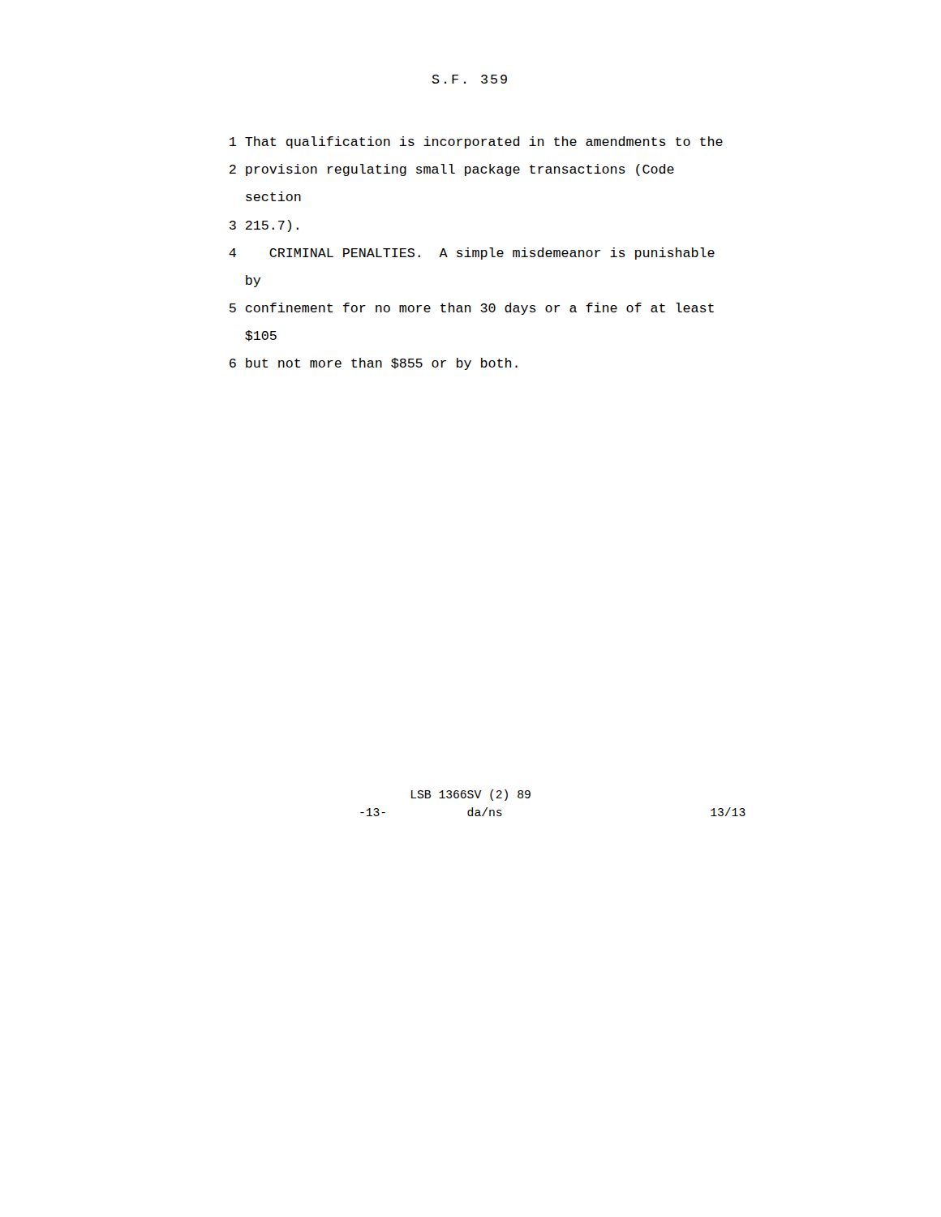S.F. 359
That qualification is incorporated in the amendments to the
provision regulating small package transactions (Code section
215.7).
CRIMINAL PENALTIES. A simple misdemeanor is punishable by
confinement for no more than 30 days or a fine of at least $105
but not more than $855 or by both.
LSB 1366SV (2) 89
-13-
da/ns
13/13